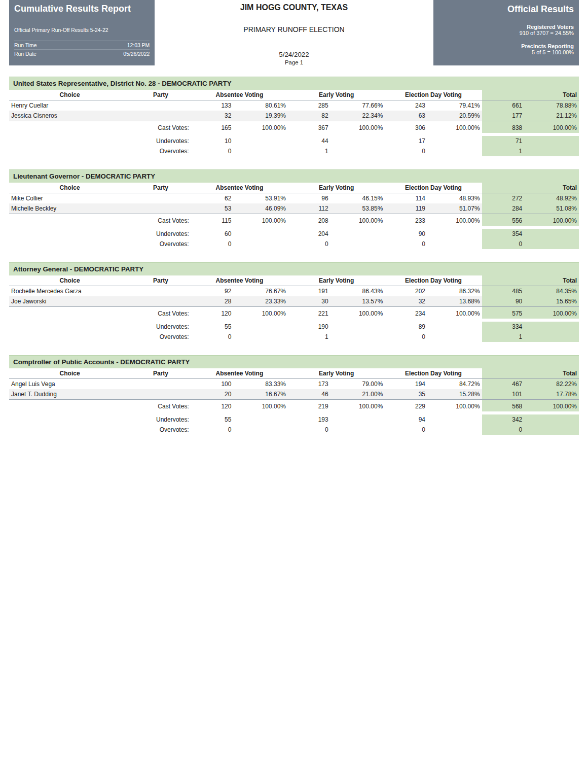Cumulative Results Report
Official Primary Run-Off Results 5-24-22
Run Time 12:03 PM
Run Date 05/26/2022
JIM HOGG COUNTY, TEXAS
PRIMARY RUNOFF ELECTION
5/24/2022
Page 1
Official Results
Registered Voters
910 of 3707 = 24.55%
Precincts Reporting
5 of 5 = 100.00%
United States Representative, District No. 28 - DEMOCRATIC PARTY
| Choice | Party | Absentee Voting | Early Voting | Election Day Voting | Total |
| --- | --- | --- | --- | --- | --- |
| Henry Cuellar | | 133 | 80.61% | 285 | 77.66% | 243 | 79.41% | 661 | 78.88% |
| Jessica Cisneros | | 32 | 19.39% | 82 | 22.34% | 63 | 20.59% | 177 | 21.12% |
| Cast Votes: | 165 | 100.00% | 367 | 100.00% | 306 | 100.00% | 838 | 100.00% |
| Undervotes: | 10 | | 44 | | 17 | | 71 | |
| Overvotes: | 0 | | 1 | | 0 | | 1 | |
Lieutenant Governor - DEMOCRATIC PARTY
| Choice | Party | Absentee Voting | Early Voting | Election Day Voting | Total |
| --- | --- | --- | --- | --- | --- |
| Mike Collier | | 62 | 53.91% | 96 | 46.15% | 114 | 48.93% | 272 | 48.92% |
| Michelle Beckley | | 53 | 46.09% | 112 | 53.85% | 119 | 51.07% | 284 | 51.08% |
| Cast Votes: | 115 | 100.00% | 208 | 100.00% | 233 | 100.00% | 556 | 100.00% |
| Undervotes: | 60 | | 204 | | 90 | | 354 | |
| Overvotes: | 0 | | 0 | | 0 | | 0 | |
Attorney General - DEMOCRATIC PARTY
| Choice | Party | Absentee Voting | Early Voting | Election Day Voting | Total |
| --- | --- | --- | --- | --- | --- |
| Rochelle Mercedes Garza | | 92 | 76.67% | 191 | 86.43% | 202 | 86.32% | 485 | 84.35% |
| Joe Jaworski | | 28 | 23.33% | 30 | 13.57% | 32 | 13.68% | 90 | 15.65% |
| Cast Votes: | 120 | 100.00% | 221 | 100.00% | 234 | 100.00% | 575 | 100.00% |
| Undervotes: | 55 | | 190 | | 89 | | 334 | |
| Overvotes: | 0 | | 1 | | 0 | | 1 | |
Comptroller of Public Accounts - DEMOCRATIC PARTY
| Choice | Party | Absentee Voting | Early Voting | Election Day Voting | Total |
| --- | --- | --- | --- | --- | --- |
| Angel Luis Vega | | 100 | 83.33% | 173 | 79.00% | 194 | 84.72% | 467 | 82.22% |
| Janet T. Dudding | | 20 | 16.67% | 46 | 21.00% | 35 | 15.28% | 101 | 17.78% |
| Cast Votes: | 120 | 100.00% | 219 | 100.00% | 229 | 100.00% | 568 | 100.00% |
| Undervotes: | 55 | | 193 | | 94 | | 342 | |
| Overvotes: | 0 | | 0 | | 0 | | 0 | |